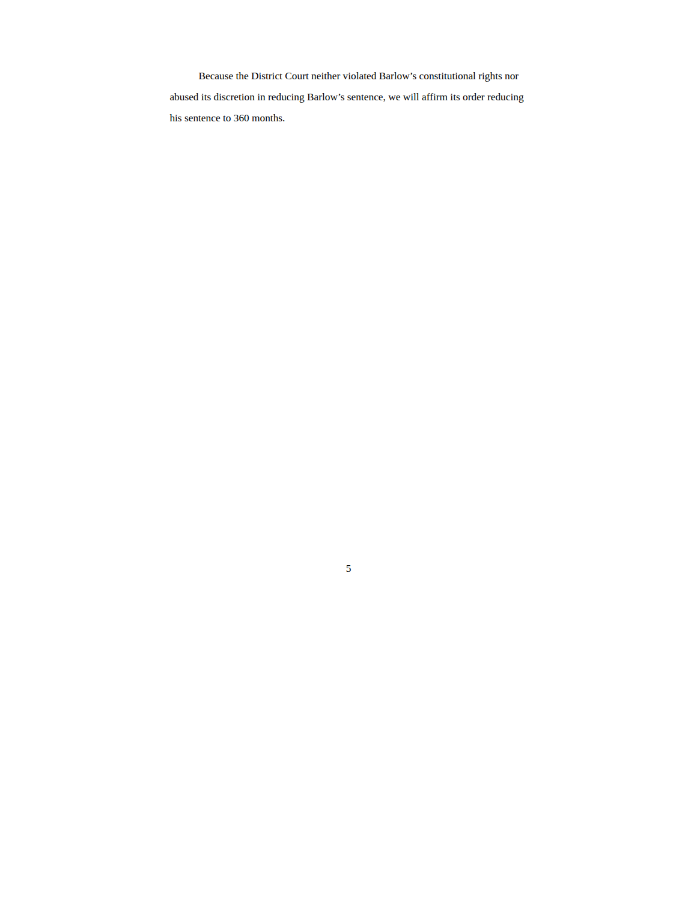Because the District Court neither violated Barlow’s constitutional rights nor abused its discretion in reducing Barlow’s sentence, we will affirm its order reducing his sentence to 360 months.
5